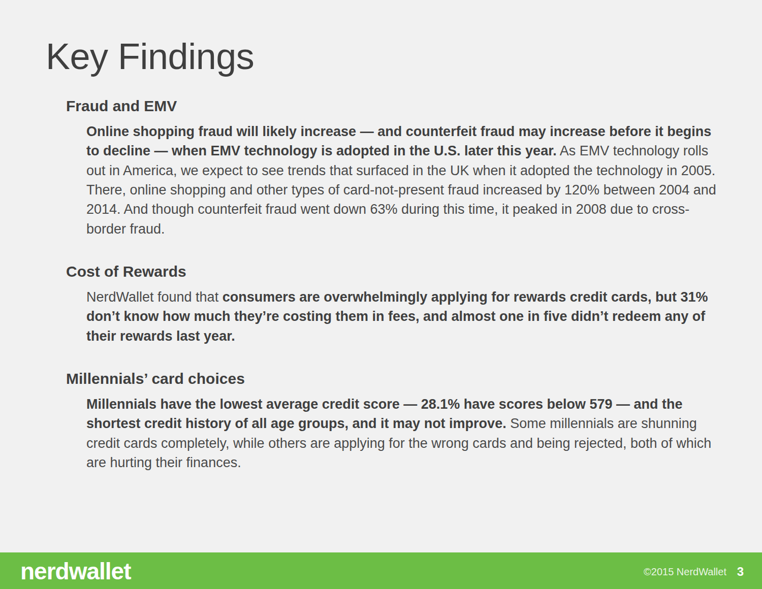Key Findings
Fraud and EMV
Online shopping fraud will likely increase — and counterfeit fraud may increase before it begins to decline — when EMV technology is adopted in the U.S. later this year. As EMV technology rolls out in America, we expect to see trends that surfaced in the UK when it adopted the technology in 2005. There, online shopping and other types of card-not-present fraud increased by 120% between 2004 and 2014. And though counterfeit fraud went down 63% during this time, it peaked in 2008 due to cross-border fraud.
Cost of Rewards
NerdWallet found that consumers are overwhelmingly applying for rewards credit cards, but 31% don’t know how much they’re costing them in fees, and almost one in five didn’t redeem any of their rewards last year.
Millennials’ card choices
Millennials have the lowest average credit score — 28.1% have scores below 579 — and the shortest credit history of all age groups, and it may not improve. Some millennials are shunning credit cards completely, while others are applying for the wrong cards and being rejected, both of which are hurting their finances.
nerdwallet
©2015 NerdWallet
3